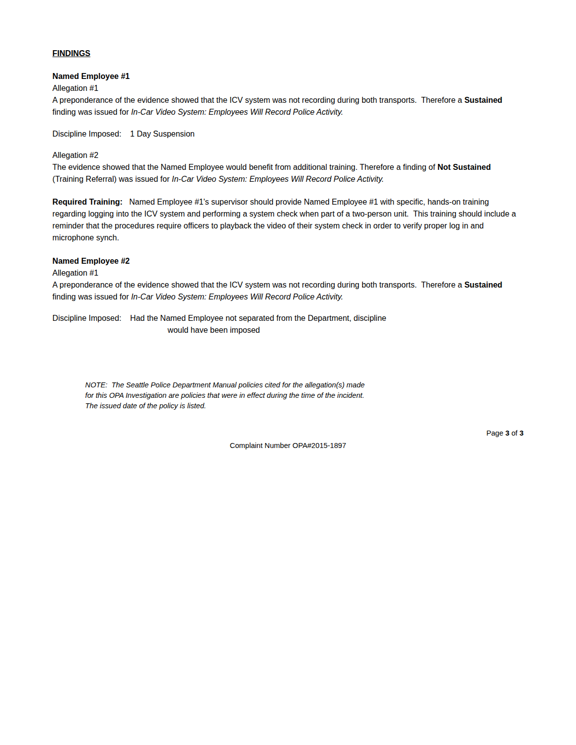FINDINGS
Named Employee #1
Allegation #1
A preponderance of the evidence showed that the ICV system was not recording during both transports. Therefore a Sustained finding was issued for In-Car Video System: Employees Will Record Police Activity.
Discipline Imposed: 1 Day Suspension
Allegation #2
The evidence showed that the Named Employee would benefit from additional training. Therefore a finding of Not Sustained (Training Referral) was issued for In-Car Video System: Employees Will Record Police Activity.
Required Training: Named Employee #1's supervisor should provide Named Employee #1 with specific, hands-on training regarding logging into the ICV system and performing a system check when part of a two-person unit. This training should include a reminder that the procedures require officers to playback the video of their system check in order to verify proper log in and microphone synch.
Named Employee #2
Allegation #1
A preponderance of the evidence showed that the ICV system was not recording during both transports. Therefore a Sustained finding was issued for In-Car Video System: Employees Will Record Police Activity.
Discipline Imposed: Had the Named Employee not separated from the Department, discipline would have been imposed
NOTE: The Seattle Police Department Manual policies cited for the allegation(s) made
for this OPA Investigation are policies that were in effect during the time of the incident.
The issued date of the policy is listed.
Page 3 of 3
Complaint Number OPA#2015-1897